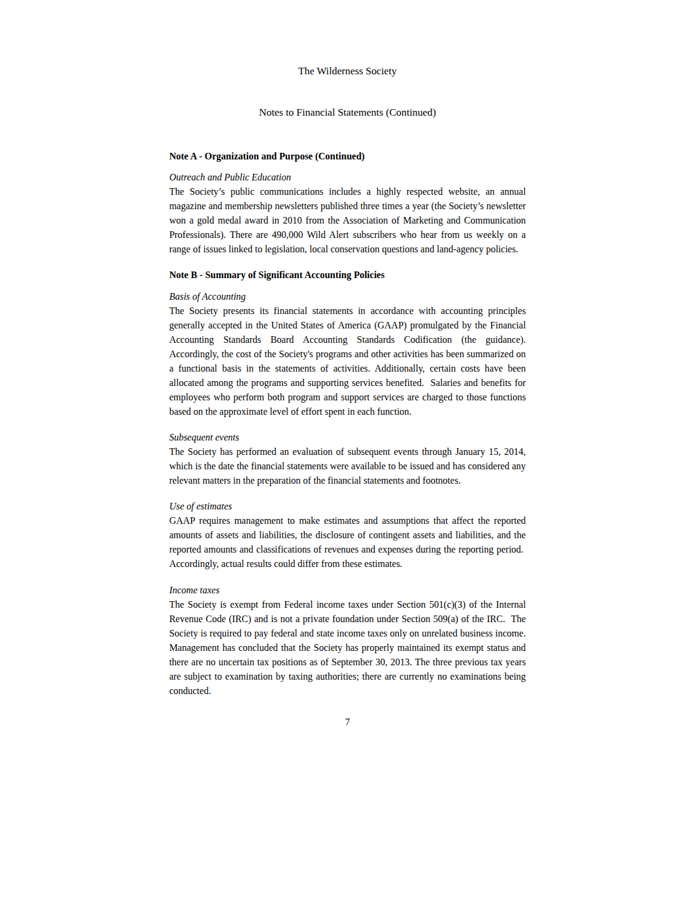The Wilderness Society
Notes to Financial Statements (Continued)
Note A - Organization and Purpose (Continued)
Outreach and Public Education
The Society’s public communications includes a highly respected website, an annual magazine and membership newsletters published three times a year (the Society’s newsletter won a gold medal award in 2010 from the Association of Marketing and Communication Professionals). There are 490,000 Wild Alert subscribers who hear from us weekly on a range of issues linked to legislation, local conservation questions and land-agency policies.
Note B - Summary of Significant Accounting Policies
Basis of Accounting
The Society presents its financial statements in accordance with accounting principles generally accepted in the United States of America (GAAP) promulgated by the Financial Accounting Standards Board Accounting Standards Codification (the guidance). Accordingly, the cost of the Society's programs and other activities has been summarized on a functional basis in the statements of activities. Additionally, certain costs have been allocated among the programs and supporting services benefited. Salaries and benefits for employees who perform both program and support services are charged to those functions based on the approximate level of effort spent in each function.
Subsequent events
The Society has performed an evaluation of subsequent events through January 15, 2014, which is the date the financial statements were available to be issued and has considered any relevant matters in the preparation of the financial statements and footnotes.
Use of estimates
GAAP requires management to make estimates and assumptions that affect the reported amounts of assets and liabilities, the disclosure of contingent assets and liabilities, and the reported amounts and classifications of revenues and expenses during the reporting period. Accordingly, actual results could differ from these estimates.
Income taxes
The Society is exempt from Federal income taxes under Section 501(c)(3) of the Internal Revenue Code (IRC) and is not a private foundation under Section 509(a) of the IRC. The Society is required to pay federal and state income taxes only on unrelated business income. Management has concluded that the Society has properly maintained its exempt status and there are no uncertain tax positions as of September 30, 2013. The three previous tax years are subject to examination by taxing authorities; there are currently no examinations being conducted.
7